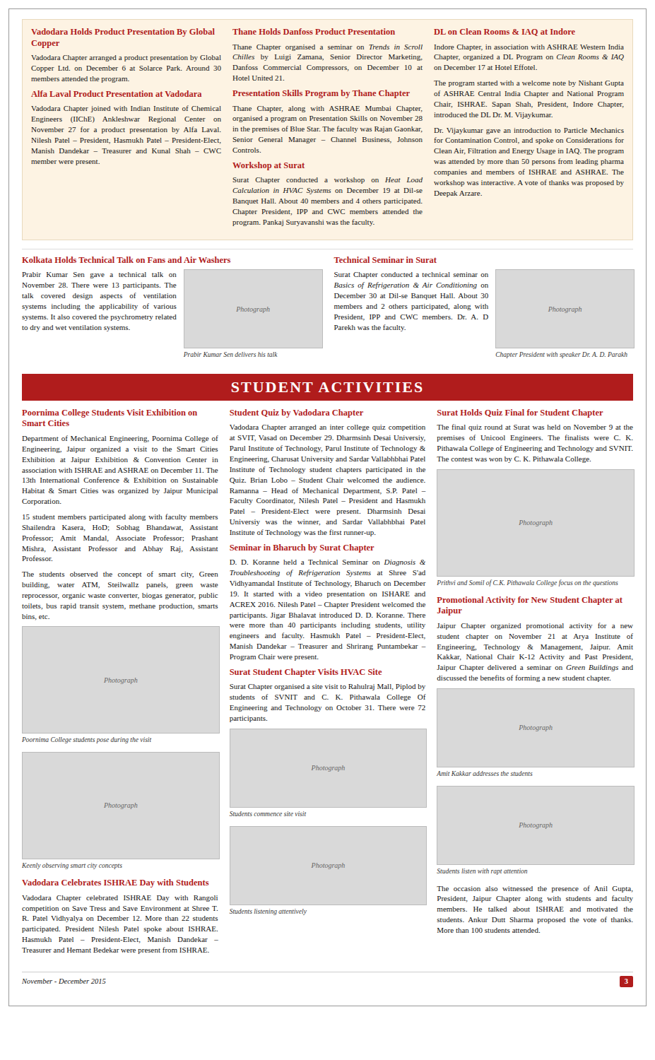Vadodara Holds Product Presentation By Global Copper
Vadodara Chapter arranged a product presentation by Global Copper Ltd. on December 6 at Solarce Park. Around 30 members attended the program.
Alfa Laval Product Presentation at Vadodara
Vadodara Chapter joined with Indian Institute of Chemical Engineers (IIChE) Ankleshwar Regional Center on November 27 for a product presentation by Alfa Laval. Nilesh Patel – President, Hasmukh Patel – President-Elect, Manish Dandekar – Treasurer and Kunal Shah – CWC member were present.
Thane Holds Danfoss Product Presentation
Thane Chapter organised a seminar on Trends in Scroll Chilles by Luigi Zamana, Senior Director Marketing, Danfoss Commercial Compressors, on December 10 at Hotel United 21.
Presentation Skills Program by Thane Chapter
Thane Chapter, along with ASHRAE Mumbai Chapter, organised a program on Presentation Skills on November 28 in the premises of Blue Star. The faculty was Rajan Gaonkar, Senior General Manager – Channel Business, Johnson Controls.
Workshop at Surat
Surat Chapter conducted a workshop on Heat Load Calculation in HVAC Systems on December 19 at Dil-se Banquet Hall. About 40 members and 4 others participated. Chapter President, IPP and CWC members attended the program. Pankaj Suryavanshi was the faculty.
DL on Clean Rooms & IAQ at Indore
Indore Chapter, in association with ASHRAE Western India Chapter, organized a DL Program on Clean Rooms & IAQ on December 17 at Hotel Effotel.
The program started with a welcome note by Nishant Gupta of ASHRAE Central India Chapter and National Program Chair, ISHRAE. Sapan Shah, President, Indore Chapter, introduced the DL Dr. M. Vijaykumar.
Dr. Vijaykumar gave an introduction to Particle Mechanics for Contamination Control, and spoke on Considerations for Clean Air, Filtration and Energy Usage in IAQ. The program was attended by more than 50 persons from leading pharma companies and members of ISHRAE and ASHRAE. The workshop was interactive. A vote of thanks was proposed by Deepak Arzare.
Kolkata Holds Technical Talk on Fans and Air Washers
Photograph
Prabir Kumar Sen delivers his talk
Prabir Kumar Sen gave a technical talk on November 28. There were 13 participants. The talk covered design aspects of ventilation systems including the applicability of various systems. It also covered the psychrometry related to dry and wet ventilation systems.
Technical Seminar in Surat
Photograph
Chapter President with speaker Dr. A. D. Parakh
Surat Chapter conducted a technical seminar on Basics of Refrigeration & Air Conditioning on December 30 at Dil-se Banquet Hall. About 30 members and 2 others participated, along with President, IPP and CWC members. Dr. A. D Parekh was the faculty.
Student Activities
Poornima College Students Visit Exhibition on Smart Cities
Department of Mechanical Engineering, Poornima College of Engineering, Jaipur organized a visit to the Smart Cities Exhibition at Jaipur Exhibition & Convention Center in association with ISHRAE and ASHRAE on December 11. The 13th International Conference & Exhibition on Sustainable Habitat & Smart Cities was organized by Jaipur Municipal Corporation.
15 student members participated along with faculty members Shailendra Kasera, HoD; Sobhag Bhandawat, Assistant Professor; Amit Mandal, Associate Professor; Prashant Mishra, Assistant Professor and Abhay Raj, Assistant Professor.
The students observed the concept of smart city, Green building, water ATM, Steilwallz panels, green waste reprocessor, organic waste converter, biogas generator, public toilets, bus rapid transit system, methane production, smarts bins, etc.
Photograph
Poornima College students pose during the visit
Photograph
Keenly observing smart city concepts
Vadodara Celebrates ISHRAE Day with Students
Vadodara Chapter celebrated ISHRAE Day with Rangoli competition on Save Tress and Save Environment at Shree T. R. Patel Vidhyalya on December 12. More than 22 students participated. President Nilesh Patel spoke about ISHRAE. Hasmukh Patel – President-Elect, Manish Dandekar – Treasurer and Hemant Bedekar were present from ISHRAE.
Student Quiz by Vadodara Chapter
Vadodara Chapter arranged an inter college quiz competition at SVIT, Vasad on December 29. Dharmsinh Desai Universiy, Parul Institute of Technology, Parul Institute of Technology & Engineering, Charusat University and Sardar Vallabhbhai Patel Institute of Technology student chapters participated in the Quiz. Brian Lobo – Student Chair welcomed the audience. Ramanna – Head of Mechanical Department, S.P. Patel – Faculty Coordinator, Nilesh Patel – President and Hasmukh Patel – President-Elect were present. Dharmsinh Desai Universiy was the winner, and Sardar Vallabhbhai Patel Institute of Technology was the first runner-up.
Seminar in Bharuch by Surat Chapter
D. D. Koranne held a Technical Seminar on Diagnosis & Troubleshooting of Refrigeration Systems at Shree S'ad Vidhyamandal Institute of Technology, Bharuch on December 19. It started with a video presentation on ISHARE and ACREX 2016. Nilesh Patel – Chapter President welcomed the participants. Jigar Bhalavat introduced D. D. Koranne. There were more than 40 participants including students, utility engineers and faculty. Hasmukh Patel – President-Elect, Manish Dandekar – Treasurer and Shrirang Puntambekar – Program Chair were present.
Surat Student Chapter Visits HVAC Site
Surat Chapter organised a site visit to Rahulraj Mall, Piplod by students of SVNIT and C. K. Pithawala College Of Engineering and Technology on October 31. There were 72 participants.
Photograph
Students commence site visit
Photograph
Students listening attentively
Surat Holds Quiz Final for Student Chapter
The final quiz round at Surat was held on November 9 at the premises of Unicool Engineers. The finalists were C. K. Pithawala College of Engineering and Technology and SVNIT. The contest was won by C. K. Pithawala College.
Photograph
Prithvi and Somil of C.K. Pithawala College focus on the questions
Promotional Activity for New Student Chapter at Jaipur
Jaipur Chapter organized promotional activity for a new student chapter on November 21 at Arya Institute of Engineering, Technology & Management, Jaipur. Amit Kakkar, National Chair K-12 Activity and Past President, Jaipur Chapter delivered a seminar on Green Buildings and discussed the benefits of forming a new student chapter.
Photograph
Amit Kakkar addresses the students
Photograph
Students listen with rapt attention
The occasion also witnessed the presence of Anil Gupta, President, Jaipur Chapter along with students and faculty members. He talked about ISHRAE and motivated the students. Ankur Dutt Sharma proposed the vote of thanks. More than 100 students attended.
November - December 2015 3